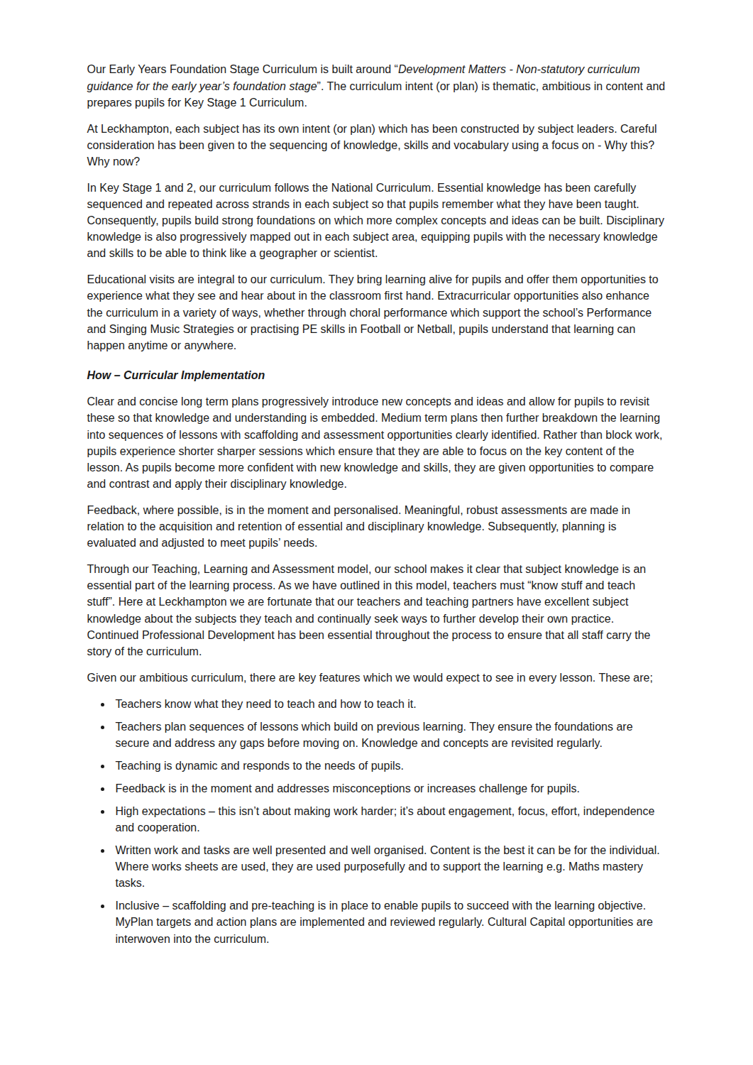Our Early Years Foundation Stage Curriculum is built around “Development Matters - Non-statutory curriculum guidance for the early year’s foundation stage”. The curriculum intent (or plan) is thematic, ambitious in content and prepares pupils for Key Stage 1 Curriculum.
At Leckhampton, each subject has its own intent (or plan) which has been constructed by subject leaders. Careful consideration has been given to the sequencing of knowledge, skills and vocabulary using a focus on - Why this? Why now?
In Key Stage 1 and 2, our curriculum follows the National Curriculum. Essential knowledge has been carefully sequenced and repeated across strands in each subject so that pupils remember what they have been taught. Consequently, pupils build strong foundations on which more complex concepts and ideas can be built. Disciplinary knowledge is also progressively mapped out in each subject area, equipping pupils with the necessary knowledge and skills to be able to think like a geographer or scientist.
Educational visits are integral to our curriculum. They bring learning alive for pupils and offer them opportunities to experience what they see and hear about in the classroom first hand. Extracurricular opportunities also enhance the curriculum in a variety of ways, whether through choral performance which support the school’s Performance and Singing Music Strategies or practising PE skills in Football or Netball, pupils understand that learning can happen anytime or anywhere.
How – Curricular Implementation
Clear and concise long term plans progressively introduce new concepts and ideas and allow for pupils to revisit these so that knowledge and understanding is embedded. Medium term plans then further breakdown the learning into sequences of lessons with scaffolding and assessment opportunities clearly identified. Rather than block work, pupils experience shorter sharper sessions which ensure that they are able to focus on the key content of the lesson. As pupils become more confident with new knowledge and skills, they are given opportunities to compare and contrast and apply their disciplinary knowledge.
Feedback, where possible, is in the moment and personalised. Meaningful, robust assessments are made in relation to the acquisition and retention of essential and disciplinary knowledge. Subsequently, planning is evaluated and adjusted to meet pupils’ needs.
Through our Teaching, Learning and Assessment model, our school makes it clear that subject knowledge is an essential part of the learning process. As we have outlined in this model, teachers must “know stuff and teach stuff”. Here at Leckhampton we are fortunate that our teachers and teaching partners have excellent subject knowledge about the subjects they teach and continually seek ways to further develop their own practice. Continued Professional Development has been essential throughout the process to ensure that all staff carry the story of the curriculum.
Given our ambitious curriculum, there are key features which we would expect to see in every lesson. These are;
Teachers know what they need to teach and how to teach it.
Teachers plan sequences of lessons which build on previous learning. They ensure the foundations are secure and address any gaps before moving on. Knowledge and concepts are revisited regularly.
Teaching is dynamic and responds to the needs of pupils.
Feedback is in the moment and addresses misconceptions or increases challenge for pupils.
High expectations – this isn’t about making work harder; it’s about engagement, focus, effort, independence and cooperation.
Written work and tasks are well presented and well organised. Content is the best it can be for the individual. Where works sheets are used, they are used purposefully and to support the learning e.g. Maths mastery tasks.
Inclusive – scaffolding and pre-teaching is in place to enable pupils to succeed with the learning objective. MyPlan targets and action plans are implemented and reviewed regularly. Cultural Capital opportunities are interwoven into the curriculum.